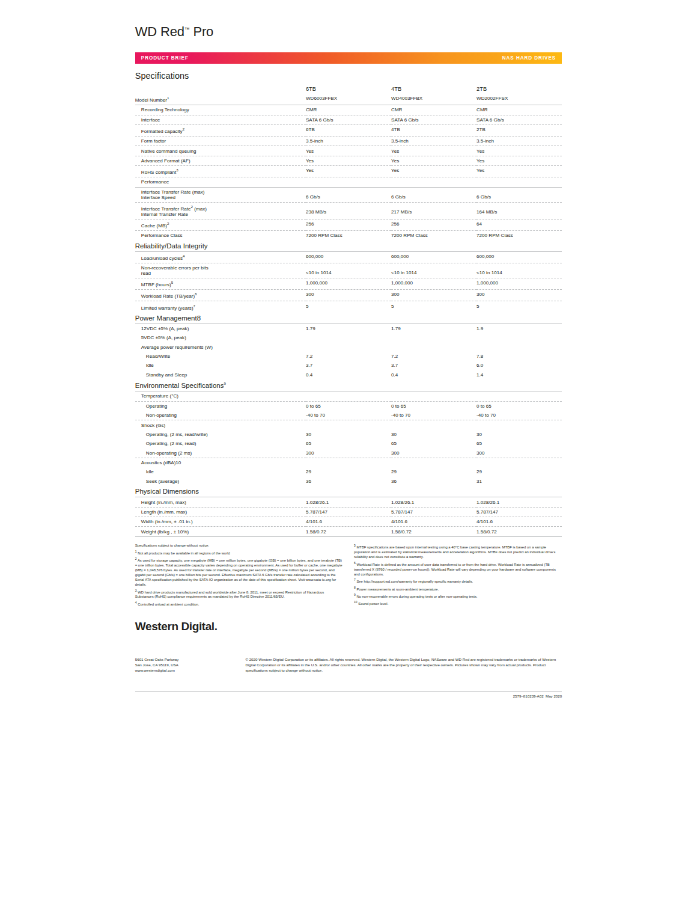WD Red™ Pro
PRODUCT BRIEF NAS HARD DRIVES
Specifications
| | 6TB | 4TB | 2TB |
| Model Number 1 | WD6003FFBX | WD4003FFBX | WD2002FFSX |
| Recording Technology | CMR | CMR | CMR |
| Interface | SATA 6 Gb/s | SATA 6 Gb/s | SATA 6 Gb/s |
| Formatted capacity 2 | 6TB | 4TB | 2TB |
| Form factor | 3.5-inch | 3.5-inch | 3.5-inch |
| Native command queuing | Yes | Yes | Yes |
| Advanced Format (AF) | Yes | Yes | Yes |
| RoHS compliant 3 | Yes | Yes | Yes |
| Performance | | | |
| Interface Transfer Rate (max) Interface Speed | 6 Gb/s | 6 Gb/s | 6 Gb/s |
| Interface Transfer Rate 2 (max) Internal Transfer Rate | 238 MB/s | 217 MB/s | 164 MB/s |
| Cache (MB) 2 | 256 | 256 | 64 |
| Performance Class | 7200 RPM Class | 7200 RPM Class | 7200 RPM Class |
| Reliability/Data Integrity | | | |
| Load/unload cycles 4 | 600,000 | 600,000 | 600,000 |
| Non-recoverable errors per bits read | <10 in 1014 | <10 in 1014 | <10 in 1014 |
| MTBF (hours) 5 | 1,000,000 | 1,000,000 | 1,000,000 |
| Workload Rate (TB/year) 6 | 300 | 300 | 300 |
| Limited warranty (years) 7 | 5 | 5 | 5 |
| Power Management8 | | | |
| 12VDC ±5% (A, peak) | 1.79 | 1.79 | 1.9 |
| 5VDC ±5% (A, peak) | | | |
| Average power requirements (W) | | | |
| Read/Write | 7.2 | 7.2 | 7.8 |
| Idle | 3.7 | 3.7 | 6.0 |
| Standby and Sleep | 0.4 | 0.4 | 1.4 |
| Environmental Specifications 9 | | | |
| Temperature (°C) | | | |
| Operating | 0 to 65 | 0 to 65 | 0 to 65 |
| Non-operating | -40 to 70 | -40 to 70 | -40 to 70 |
| Shock (Gs) | | | |
| Operating, (2 ms, read/write) | 30 | 30 | 30 |
| Operating, (2 ms, read) | 65 | 65 | 65 |
| Non-operating (2 ms) | 300 | 300 | 300 |
| Acoustics (dBA)10 | | | |
| Idle | 29 | 29 | 29 |
| Seek (average) | 36 | 36 | 31 |
| Physical Dimensions | | | |
| Height (in./mm, max) | 1.028/26.1 | 1.028/26.1 | 1.028/26.1 |
| Length (in./mm, max) | 5.787/147 | 5.787/147 | 5.787/147 |
| Width (in./mm, ± .01 in.) | 4/101.6 | 4/101.6 | 4/101.6 |
| Weight (lb/kg , ± 10%) | 1.58/0.72 | 1.58/0.72 | 1.58/0.72 |
Specifications subject to change without notice.
1 Not all products may be available in all regions of the world
2 As used for storage capacity, one megabyte (MB) = one million bytes, one gigabyte (GB) = one billion bytes, and one terabyte (TB) = one trillion bytes. Total accessible capacity varies depending on operating environment. As used for buffer or cache, one megabyte (MB) = 1,048,576 bytes. As used for transfer rate or interface, megabyte per second (MB/s) = one million bytes per second, and gigabit per second (Gb/s) = one billion bits per second. Effective maximum SATA 6 Gb/s transfer rate calculated according to the Serial ATA specification published by the SATA-IO organization as of the date of this specification sheet. Visit www.sata-io.org for details.
3 WD hard drive products manufactured and sold worldwide after June 8, 2011, meet or exceed Restriction of Hazardous Substances (RoHS) compliance requirements as mandated by the RoHS Directive 2011/65/EU.
4 Controlled unload at ambient condition.
5 MTBF specifications are based upon internal testing using a 40°C base casting temperature. MTBF is based on a sample population and is estimated by statistical measurements and acceleration algorithms. MTBF does not predict an individual drive's reliability and does not constitute a warranty.
6 Workload Rate is defined as the amount of user data transferred to or from the hard drive. Workload Rate is annualized (TB transferred X (8760 / recorded power-on hours)). Workload Rate will vary depending on your hardware and software components and configurations.
7 See http://support.wd.com/warranty for regionally specific warranty details.
8 Power measurements at room-ambient temperature.
9 No non-recoverable errors during operating tests or after non-operating tests.
10 Sound power level.
Western Digital.
5601 Great Oaks Parkway
San Jose, CA 95119, USA
www.westerndigital.com
© 2020 Western Digital Corporation or its affiliates. All rights reserved. Western Digital, the Western Digital Logo, NASware and WD Red are registered trademarks or trademarks of Western Digital Corporation or its affiliates in the U.S. and/or other countries. All other marks are the property of their respective owners. Pictures shown may vary from actual products. Product specifications subject to change without notice.
2579–810239-A02 May 2020